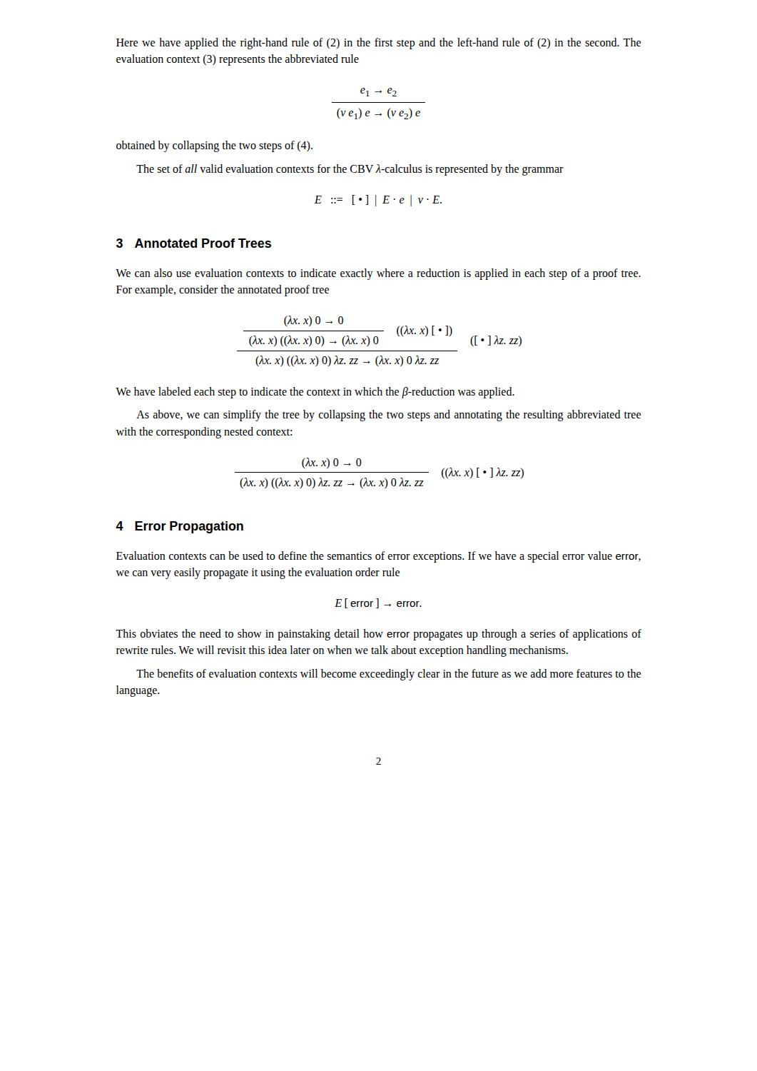Here we have applied the right-hand rule of (2) in the first step and the left-hand rule of (2) in the second. The evaluation context (3) represents the abbreviated rule
e1 → e2 (v e1) e → (v e2) e
obtained by collapsing the two steps of (4).
The set of all valid evaluation contexts for the CBV λ-calculus is represented by the grammar
E ::= [ • ] | E · e | v · E.
3 Annotated Proof Trees
We can also use evaluation contexts to indicate exactly where a reduction is applied in each step of a proof tree. For example, consider the annotated proof tree
(λx. x) 0 → 0 (λx. x) ((λx. x) 0) → (λx. x) 0 ((λx. x) [ • ]) (λx. x) ((λx. x) 0) λz. zz → (λx. x) 0 λz. zz ([ • ] λz. zz)
We have labeled each step to indicate the context in which the β-reduction was applied.
As above, we can simplify the tree by collapsing the two steps and annotating the resulting abbreviated tree with the corresponding nested context:
(λx. x) 0 → 0 (λx. x) ((λx. x) 0) λz. zz → (λx. x) 0 λz. zz ((λx. x) [ • ] λz. zz)
4 Error Propagation
Evaluation contexts can be used to define the semantics of error exceptions. If we have a special error value error, we can very easily propagate it using the evaluation order rule
E [ error ] → error.
This obviates the need to show in painstaking detail how error propagates up through a series of applications of rewrite rules. We will revisit this idea later on when we talk about exception handling mechanisms.
The benefits of evaluation contexts will become exceedingly clear in the future as we add more features to the language.
2